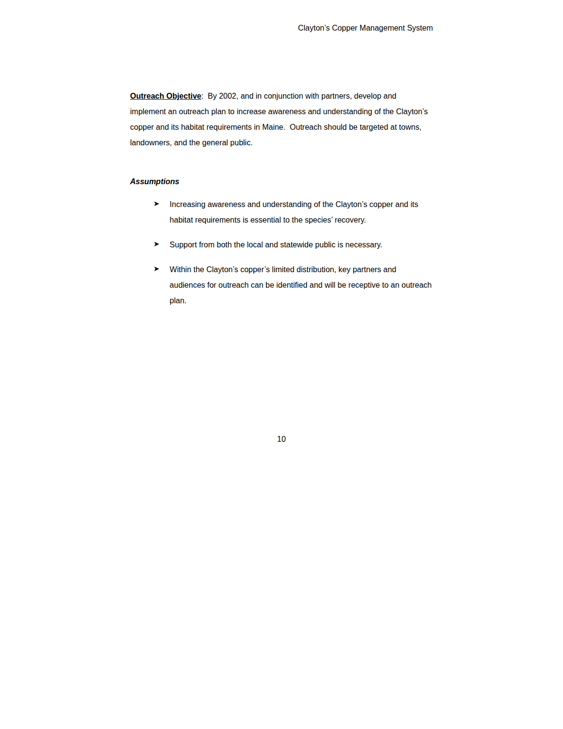Clayton’s Copper Management System
Outreach Objective: By 2002, and in conjunction with partners, develop and implement an outreach plan to increase awareness and understanding of the Clayton’s copper and its habitat requirements in Maine. Outreach should be targeted at towns, landowners, and the general public.
Assumptions
Increasing awareness and understanding of the Clayton’s copper and its habitat requirements is essential to the species’ recovery.
Support from both the local and statewide public is necessary.
Within the Clayton’s copper’s limited distribution, key partners and audiences for outreach can be identified and will be receptive to an outreach plan.
10